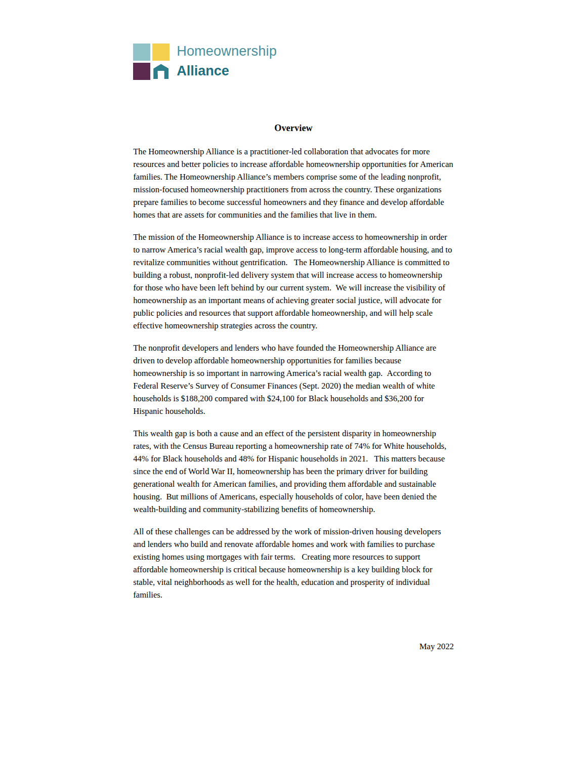Homeownership Alliance
Overview
The Homeownership Alliance is a practitioner-led collaboration that advocates for more resources and better policies to increase affordable homeownership opportunities for American families. The Homeownership Alliance’s members comprise some of the leading nonprofit, mission-focused homeownership practitioners from across the country. These organizations prepare families to become successful homeowners and they finance and develop affordable homes that are assets for communities and the families that live in them.
The mission of the Homeownership Alliance is to increase access to homeownership in order to narrow America’s racial wealth gap, improve access to long-term affordable housing, and to revitalize communities without gentrification. The Homeownership Alliance is committed to building a robust, nonprofit-led delivery system that will increase access to homeownership for those who have been left behind by our current system. We will increase the visibility of homeownership as an important means of achieving greater social justice, will advocate for public policies and resources that support affordable homeownership, and will help scale effective homeownership strategies across the country.
The nonprofit developers and lenders who have founded the Homeownership Alliance are driven to develop affordable homeownership opportunities for families because homeownership is so important in narrowing America’s racial wealth gap. According to Federal Reserve’s Survey of Consumer Finances (Sept. 2020) the median wealth of white households is $188,200 compared with $24,100 for Black households and $36,200 for Hispanic households.
This wealth gap is both a cause and an effect of the persistent disparity in homeownership rates, with the Census Bureau reporting a homeownership rate of 74% for White households, 44% for Black households and 48% for Hispanic households in 2021. This matters because since the end of World War II, homeownership has been the primary driver for building generational wealth for American families, and providing them affordable and sustainable housing. But millions of Americans, especially households of color, have been denied the wealth-building and community-stabilizing benefits of homeownership.
All of these challenges can be addressed by the work of mission-driven housing developers and lenders who build and renovate affordable homes and work with families to purchase existing homes using mortgages with fair terms. Creating more resources to support affordable homeownership is critical because homeownership is a key building block for stable, vital neighborhoods as well for the health, education and prosperity of individual families.
May 2022